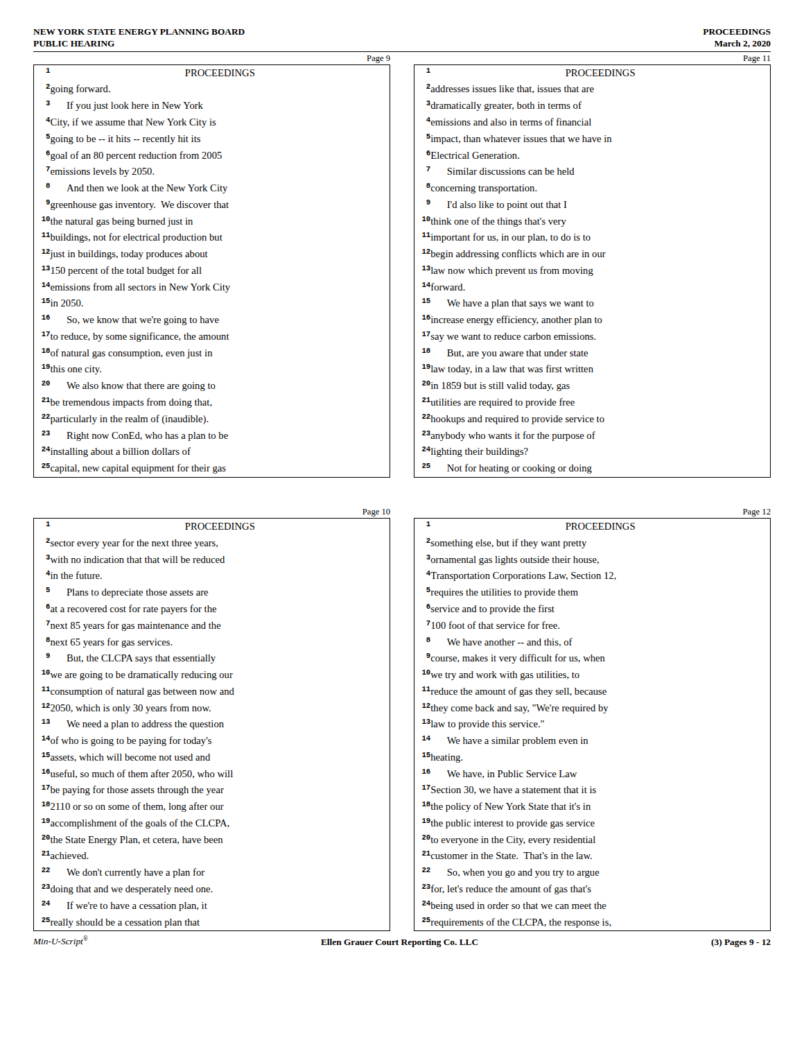NEW YORK STATE ENERGY PLANNING BOARD
PUBLIC HEARING
PROCEEDINGS
March 2, 2020
Page 9
| 1 | PROCEEDINGS |
| 2 | going forward. |
| 3 | If you just look here in New York |
| 4 | City, if we assume that New York City is |
| 5 | going to be -- it hits -- recently hit its |
| 6 | goal of an 80 percent reduction from 2005 |
| 7 | emissions levels by 2050. |
| 8 | And then we look at the New York City |
| 9 | greenhouse gas inventory. We discover that |
| 10 | the natural gas being burned just in |
| 11 | buildings, not for electrical production but |
| 12 | just in buildings, today produces about |
| 13 | 150 percent of the total budget for all |
| 14 | emissions from all sectors in New York City |
| 15 | in 2050. |
| 16 | So, we know that we're going to have |
| 17 | to reduce, by some significance, the amount |
| 18 | of natural gas consumption, even just in |
| 19 | this one city. |
| 20 | We also know that there are going to |
| 21 | be tremendous impacts from doing that, |
| 22 | particularly in the realm of (inaudible). |
| 23 | Right now ConEd, who has a plan to be |
| 24 | installing about a billion dollars of |
| 25 | capital, new capital equipment for their gas |
Page 11
| 1 | PROCEEDINGS |
| 2 | addresses issues like that, issues that are |
| 3 | dramatically greater, both in terms of |
| 4 | emissions and also in terms of financial |
| 5 | impact, than whatever issues that we have in |
| 6 | Electrical Generation. |
| 7 | Similar discussions can be held |
| 8 | concerning transportation. |
| 9 | I'd also like to point out that I |
| 10 | think one of the things that's very |
| 11 | important for us, in our plan, to do is to |
| 12 | begin addressing conflicts which are in our |
| 13 | law now which prevent us from moving |
| 14 | forward. |
| 15 | We have a plan that says we want to |
| 16 | increase energy efficiency, another plan to |
| 17 | say we want to reduce carbon emissions. |
| 18 | But, are you aware that under state |
| 19 | law today, in a law that was first written |
| 20 | in 1859 but is still valid today, gas |
| 21 | utilities are required to provide free |
| 22 | hookups and required to provide service to |
| 23 | anybody who wants it for the purpose of |
| 24 | lighting their buildings? |
| 25 | Not for heating or cooking or doing |
Page 10
| 1 | PROCEEDINGS |
| 2 | sector every year for the next three years, |
| 3 | with no indication that that will be reduced |
| 4 | in the future. |
| 5 | Plans to depreciate those assets are |
| 6 | at a recovered cost for rate payers for the |
| 7 | next 85 years for gas maintenance and the |
| 8 | next 65 years for gas services. |
| 9 | But, the CLCPA says that essentially |
| 10 | we are going to be dramatically reducing our |
| 11 | consumption of natural gas between now and |
| 12 | 2050, which is only 30 years from now. |
| 13 | We need a plan to address the question |
| 14 | of who is going to be paying for today's |
| 15 | assets, which will become not used and |
| 16 | useful, so much of them after 2050, who will |
| 17 | be paying for those assets through the year |
| 18 | 2110 or so on some of them, long after our |
| 19 | accomplishment of the goals of the CLCPA, |
| 20 | the State Energy Plan, et cetera, have been |
| 21 | achieved. |
| 22 | We don't currently have a plan for |
| 23 | doing that and we desperately need one. |
| 24 | If we're to have a cessation plan, it |
| 25 | really should be a cessation plan that |
Page 12
| 1 | PROCEEDINGS |
| 2 | something else, but if they want pretty |
| 3 | ornamental gas lights outside their house, |
| 4 | Transportation Corporations Law, Section 12, |
| 5 | requires the utilities to provide them |
| 6 | service and to provide the first |
| 7 | 100 foot of that service for free. |
| 8 | We have another -- and this, of |
| 9 | course, makes it very difficult for us, when |
| 10 | we try and work with gas utilities, to |
| 11 | reduce the amount of gas they sell, because |
| 12 | they come back and say, "We're required by |
| 13 | law to provide this service." |
| 14 | We have a similar problem even in |
| 15 | heating. |
| 16 | We have, in Public Service Law |
| 17 | Section 30, we have a statement that it is |
| 18 | the policy of New York State that it's in |
| 19 | the public interest to provide gas service |
| 20 | to everyone in the City, every residential |
| 21 | customer in the State. That's in the law. |
| 22 | So, when you go and you try to argue |
| 23 | for, let's reduce the amount of gas that's |
| 24 | being used in order so that we can meet the |
| 25 | requirements of the CLCPA, the response is, |
Min-U-Script®
Ellen Grauer Court Reporting Co. LLC
(3) Pages 9 - 12